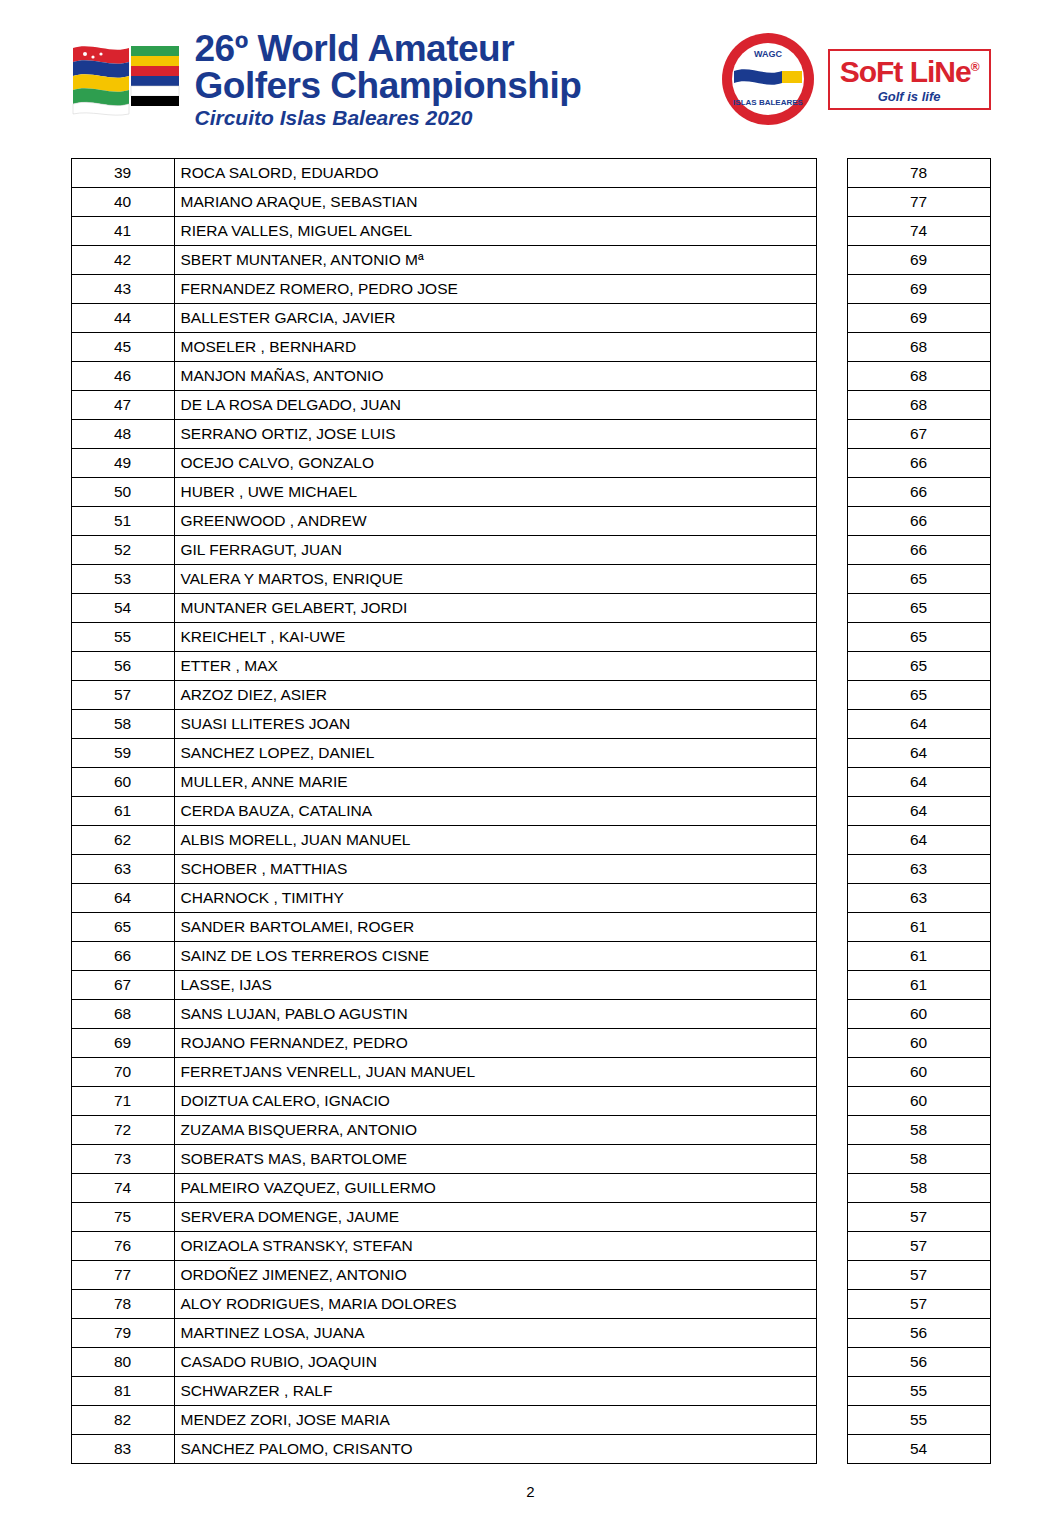26º World Amateur
Golfers Championship
Circuito Islas Baleares 2020
WAGC ISLAS BALEARES
SoFt LiNe®
Golf is life
| 39 | ROCA SALORD, EDUARDO | | 78 |
| 40 | MARIANO ARAQUE, SEBASTIAN | | 77 |
| 41 | RIERA VALLES, MIGUEL ANGEL | | 74 |
| 42 | SBERT MUNTANER, ANTONIO Mª | | 69 |
| 43 | FERNANDEZ ROMERO, PEDRO JOSE | | 69 |
| 44 | BALLESTER GARCIA, JAVIER | | 69 |
| 45 | MOSELER , BERNHARD | | 68 |
| 46 | MANJON MAÑAS, ANTONIO | | 68 |
| 47 | DE LA ROSA DELGADO, JUAN | | 68 |
| 48 | SERRANO ORTIZ, JOSE LUIS | | 67 |
| 49 | OCEJO CALVO, GONZALO | | 66 |
| 50 | HUBER , UWE MICHAEL | | 66 |
| 51 | GREENWOOD , ANDREW | | 66 |
| 52 | GIL FERRAGUT, JUAN | | 66 |
| 53 | VALERA Y MARTOS, ENRIQUE | | 65 |
| 54 | MUNTANER GELABERT, JORDI | | 65 |
| 55 | KREICHELT , KAI-UWE | | 65 |
| 56 | ETTER , MAX | | 65 |
| 57 | ARZOZ DIEZ, ASIER | | 65 |
| 58 | SUASI LLITERES JOAN | | 64 |
| 59 | SANCHEZ LOPEZ, DANIEL | | 64 |
| 60 | MULLER, ANNE MARIE | | 64 |
| 61 | CERDA BAUZA, CATALINA | | 64 |
| 62 | ALBIS MORELL, JUAN MANUEL | | 64 |
| 63 | SCHOBER , MATTHIAS | | 63 |
| 64 | CHARNOCK , TIMITHY | | 63 |
| 65 | SANDER BARTOLAMEI, ROGER | | 61 |
| 66 | SAINZ DE LOS TERREROS CISNE | | 61 |
| 67 | LASSE, IJAS | | 61 |
| 68 | SANS LUJAN, PABLO AGUSTIN | | 60 |
| 69 | ROJANO FERNANDEZ, PEDRO | | 60 |
| 70 | FERRETJANS VENRELL, JUAN MANUEL | | 60 |
| 71 | DOIZTUA CALERO, IGNACIO | | 60 |
| 72 | ZUZAMA BISQUERRA, ANTONIO | | 58 |
| 73 | SOBERATS MAS, BARTOLOME | | 58 |
| 74 | PALMEIRO VAZQUEZ, GUILLERMO | | 58 |
| 75 | SERVERA DOMENGE, JAUME | | 57 |
| 76 | ORIZAOLA STRANSKY, STEFAN | | 57 |
| 77 | ORDOÑEZ JIMENEZ, ANTONIO | | 57 |
| 78 | ALOY RODRIGUES, MARIA DOLORES | | 57 |
| 79 | MARTINEZ LOSA, JUANA | | 56 |
| 80 | CASADO RUBIO, JOAQUIN | | 56 |
| 81 | SCHWARZER , RALF | | 55 |
| 82 | MENDEZ ZORI, JOSE MARIA | | 55 |
| 83 | SANCHEZ PALOMO, CRISANTO | | 54 |
2